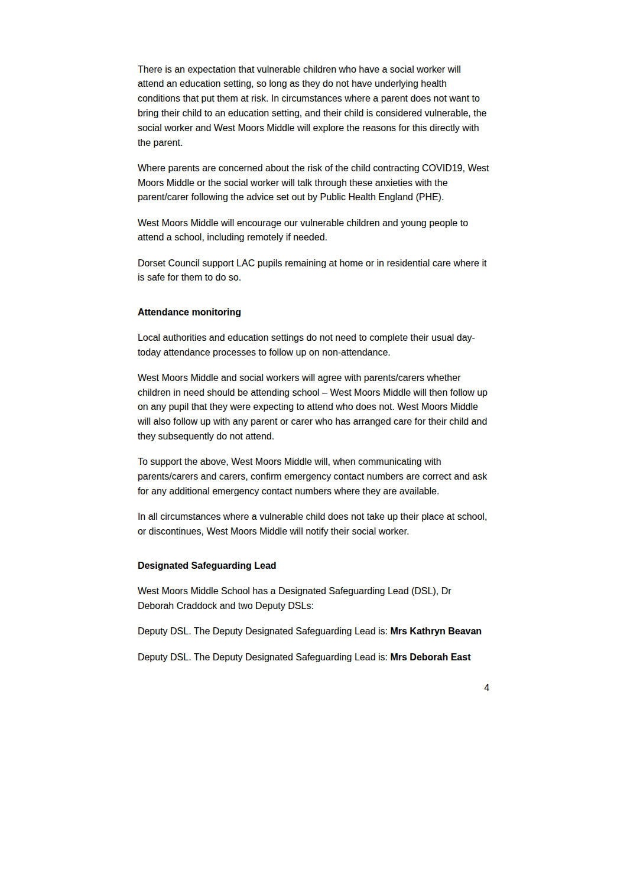There is an expectation that vulnerable children who have a social worker will attend an education setting, so long as they do not have underlying health conditions that put them at risk. In circumstances where a parent does not want to bring their child to an education setting, and their child is considered vulnerable, the social worker and West Moors Middle will explore the reasons for this directly with the parent.
Where parents are concerned about the risk of the child contracting COVID19, West Moors Middle or the social worker will talk through these anxieties with the parent/carer following the advice set out by Public Health England (PHE).
West Moors Middle will encourage our vulnerable children and young people to attend a school, including remotely if needed.
Dorset Council support LAC pupils remaining at home or in residential care where it is safe for them to do so.
Attendance monitoring
Local authorities and education settings do not need to complete their usual day-today attendance processes to follow up on non-attendance.
West Moors Middle and social workers will agree with parents/carers whether children in need should be attending school – West Moors Middle will then follow up on any pupil that they were expecting to attend who does not. West Moors Middle will also follow up with any parent or carer who has arranged care for their child and they subsequently do not attend.
To support the above, West Moors Middle will, when communicating with parents/carers and carers, confirm emergency contact numbers are correct and ask for any additional emergency contact numbers where they are available.
In all circumstances where a vulnerable child does not take up their place at school, or discontinues, West Moors Middle will notify their social worker.
Designated Safeguarding Lead
West Moors Middle School has a Designated Safeguarding Lead (DSL), Dr Deborah Craddock and two Deputy DSLs:
Deputy DSL. The Deputy Designated Safeguarding Lead is: Mrs Kathryn Beavan
Deputy DSL. The Deputy Designated Safeguarding Lead is: Mrs Deborah East
4